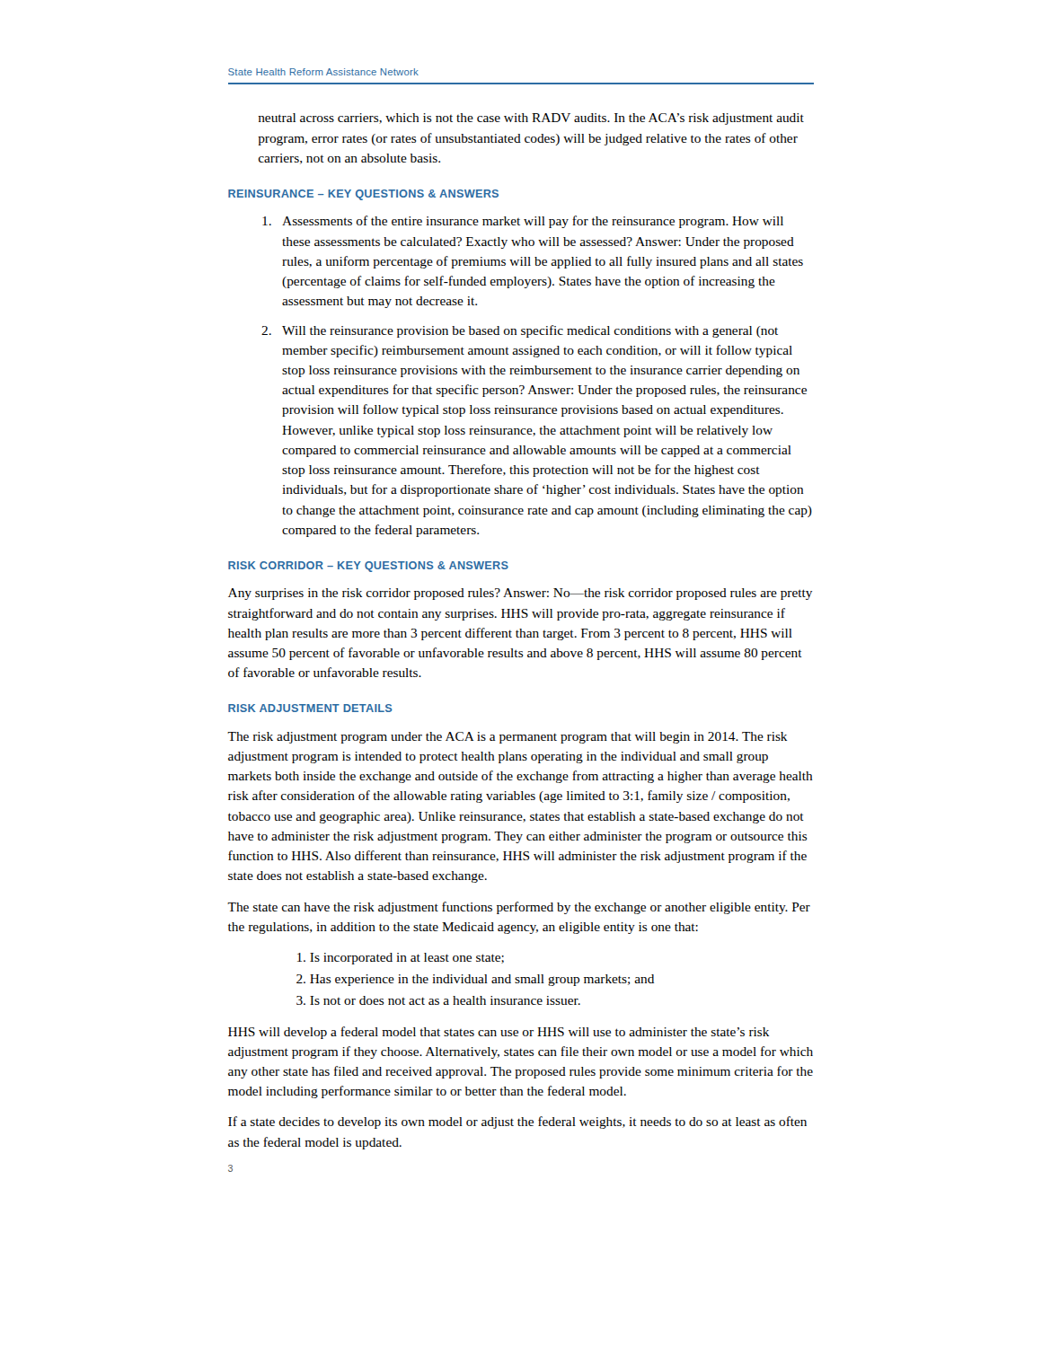State Health Reform Assistance Network
neutral across carriers, which is not the case with RADV audits. In the ACA’s risk adjustment audit program, error rates (or rates of unsubstantiated codes) will be judged relative to the rates of other carriers, not on an absolute basis.
Reinsurance – Key Questions & Answers
Assessments of the entire insurance market will pay for the reinsurance program. How will these assessments be calculated? Exactly who will be assessed? Answer: Under the proposed rules, a uniform percentage of premiums will be applied to all fully insured plans and all states (percentage of claims for self-funded employers). States have the option of increasing the assessment but may not decrease it.
Will the reinsurance provision be based on specific medical conditions with a general (not member specific) reimbursement amount assigned to each condition, or will it follow typical stop loss reinsurance provisions with the reimbursement to the insurance carrier depending on actual expenditures for that specific person? Answer: Under the proposed rules, the reinsurance provision will follow typical stop loss reinsurance provisions based on actual expenditures. However, unlike typical stop loss reinsurance, the attachment point will be relatively low compared to commercial reinsurance and allowable amounts will be capped at a commercial stop loss reinsurance amount. Therefore, this protection will not be for the highest cost individuals, but for a disproportionate share of ‘higher’ cost individuals. States have the option to change the attachment point, coinsurance rate and cap amount (including eliminating the cap) compared to the federal parameters.
Risk Corridor – Key Questions & Answers
Any surprises in the risk corridor proposed rules? Answer: No—the risk corridor proposed rules are pretty straightforward and do not contain any surprises. HHS will provide pro-rata, aggregate reinsurance if health plan results are more than 3 percent different than target. From 3 percent to 8 percent, HHS will assume 50 percent of favorable or unfavorable results and above 8 percent, HHS will assume 80 percent of favorable or unfavorable results.
Risk Adjustment Details
The risk adjustment program under the ACA is a permanent program that will begin in 2014. The risk adjustment program is intended to protect health plans operating in the individual and small group markets both inside the exchange and outside of the exchange from attracting a higher than average health risk after consideration of the allowable rating variables (age limited to 3:1, family size / composition, tobacco use and geographic area). Unlike reinsurance, states that establish a state-based exchange do not have to administer the risk adjustment program. They can either administer the program or outsource this function to HHS. Also different than reinsurance, HHS will administer the risk adjustment program if the state does not establish a state-based exchange.
The state can have the risk adjustment functions performed by the exchange or another eligible entity. Per the regulations, in addition to the state Medicaid agency, an eligible entity is one that:
Is incorporated in at least one state;
Has experience in the individual and small group markets; and
Is not or does not act as a health insurance issuer.
HHS will develop a federal model that states can use or HHS will use to administer the state’s risk adjustment program if they choose. Alternatively, states can file their own model or use a model for which any other state has filed and received approval. The proposed rules provide some minimum criteria for the model including performance similar to or better than the federal model.
If a state decides to develop its own model or adjust the federal weights, it needs to do so at least as often as the federal model is updated.
3